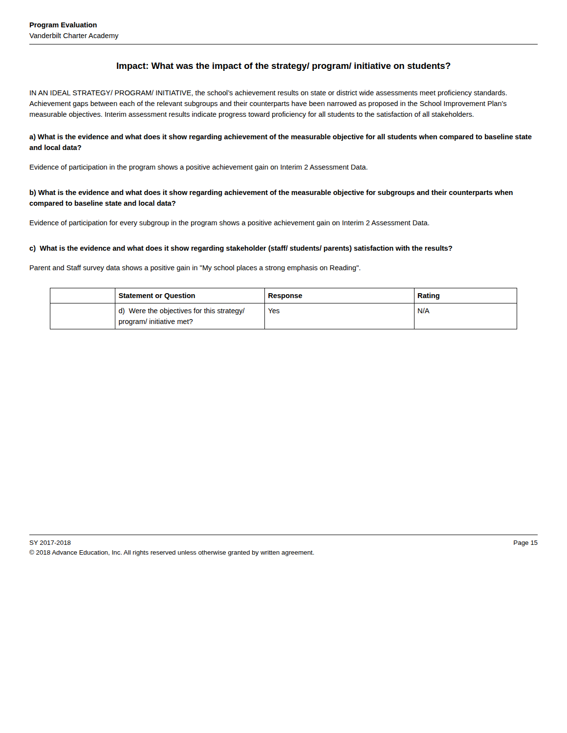Program Evaluation
Vanderbilt Charter Academy
Impact: What was the impact of the strategy/ program/ initiative on students?
IN AN IDEAL STRATEGY/ PROGRAM/ INITIATIVE, the school’s achievement results on state or district wide assessments meet proficiency standards. Achievement gaps between each of the relevant subgroups and their counterparts have been narrowed as proposed in the School Improvement Plan’s measurable objectives. Interim assessment results indicate progress toward proficiency for all students to the satisfaction of all stakeholders.
a) What is the evidence and what does it show regarding achievement of the measurable objective for all students when compared to baseline state and local data?
Evidence of participation in the program shows a positive achievement gain on Interim 2 Assessment Data.
b) What is the evidence and what does it show regarding achievement of the measurable objective for subgroups and their counterparts when compared to baseline state and local data?
Evidence of participation for every subgroup in the program shows a positive achievement gain on Interim 2 Assessment Data.
c) What is the evidence and what does it show regarding stakeholder (staff/ students/ parents) satisfaction with the results?
Parent and Staff survey data shows a positive gain in "My school places a strong emphasis on Reading".
| | Statement or Question | Response | Rating |
| --- | --- | --- | --- |
| | d) Were the objectives for this strategy/ program/ initiative met? | Yes | N/A |
SY 2017-2018
© 2018 Advance Education, Inc. All rights reserved unless otherwise granted by written agreement.
Page 15